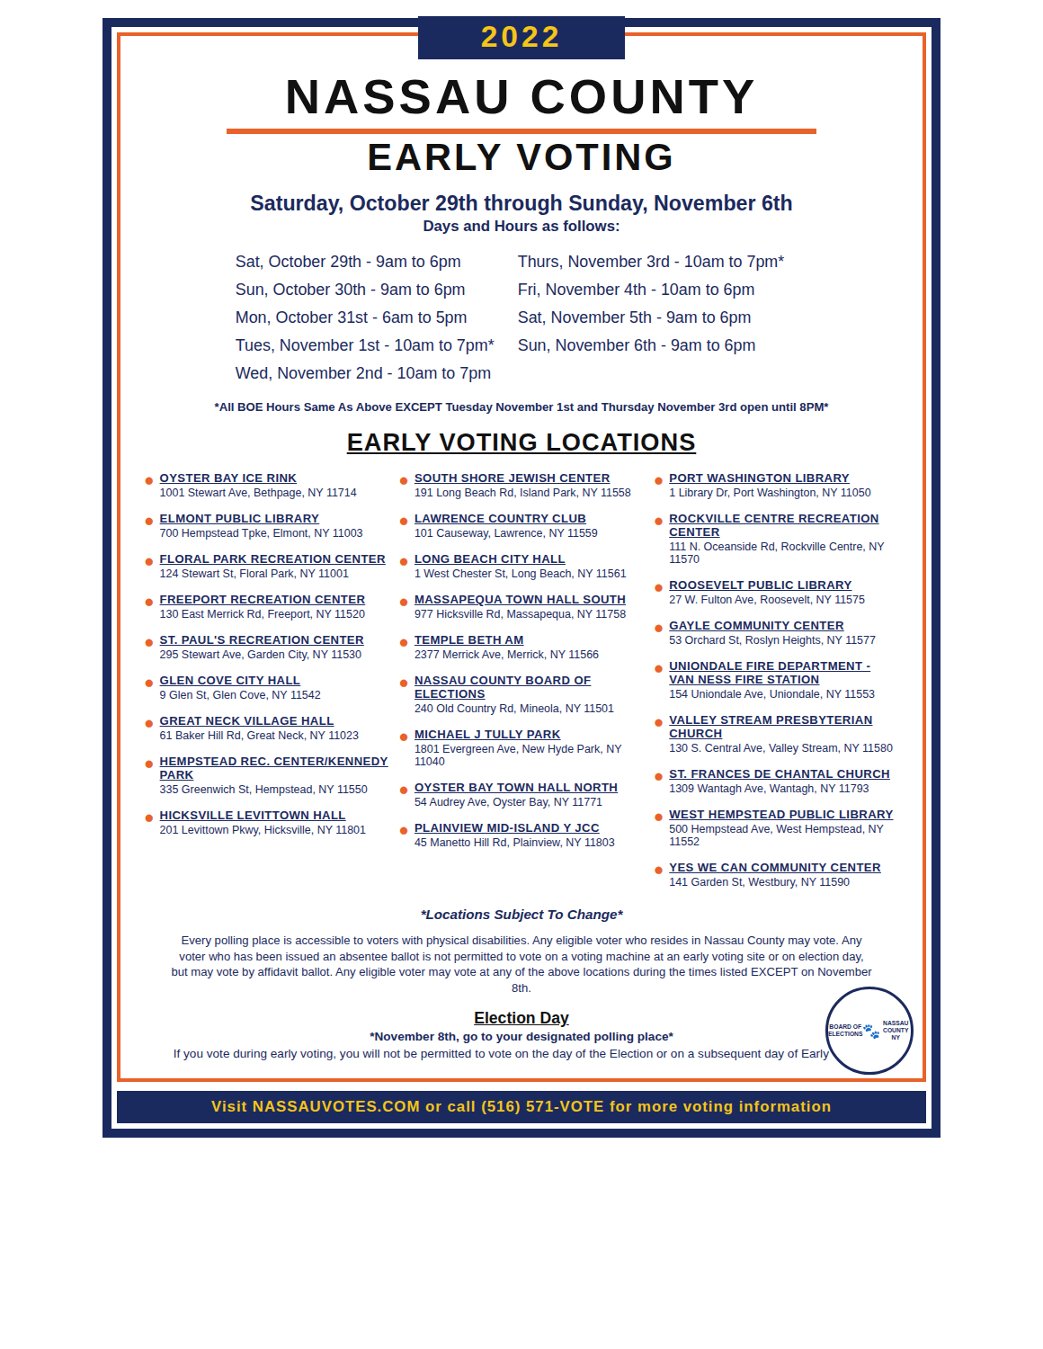2022
NASSAU COUNTY
EARLY VOTING
Saturday, October 29th through Sunday, November 6th
Days and Hours as follows:
| Sat, October 29th - 9am to 6pm | Thurs, November 3rd - 10am to 7pm* |
| Sun, October 30th - 9am to 6pm | Fri, November 4th - 10am to 6pm |
| Mon, October 31st - 6am to 5pm | Sat, November 5th - 9am to 6pm |
| Tues, November 1st - 10am to 7pm* | Sun, November 6th - 9am to 6pm |
| Wed, November 2nd - 10am to 7pm | |
*All BOE Hours Same As Above EXCEPT Tuesday November 1st and Thursday November 3rd open until 8PM*
EARLY VOTING LOCATIONS
●OYSTER BAY ICE RINK 1001 Stewart Ave, Bethpage, NY 11714
●ELMONT PUBLIC LIBRARY 700 Hempstead Tpke, Elmont, NY 11003
●FLORAL PARK RECREATION CENTER 124 Stewart St, Floral Park, NY 11001
●FREEPORT RECREATION CENTER 130 East Merrick Rd, Freeport, NY 11520
●ST. PAUL'S RECREATION CENTER 295 Stewart Ave, Garden City, NY 11530
●GLEN COVE CITY HALL 9 Glen St, Glen Cove, NY 11542
●GREAT NECK VILLAGE HALL 61 Baker Hill Rd, Great Neck, NY 11023
●HEMPSTEAD REC. CENTER/KENNEDY PARK 335 Greenwich St, Hempstead, NY 11550
●HICKSVILLE LEVITTOWN HALL 201 Levittown Pkwy, Hicksville, NY 11801
●SOUTH SHORE JEWISH CENTER 191 Long Beach Rd, Island Park, NY 11558
●LAWRENCE COUNTRY CLUB 101 Causeway, Lawrence, NY 11559
●LONG BEACH CITY HALL 1 West Chester St, Long Beach, NY 11561
●MASSAPEQUA TOWN HALL SOUTH 977 Hicksville Rd, Massapequa, NY 11758
●TEMPLE BETH AM 2377 Merrick Ave, Merrick, NY 11566
●NASSAU COUNTY BOARD OF ELECTIONS 240 Old Country Rd, Mineola, NY 11501
●MICHAEL J TULLY PARK 1801 Evergreen Ave, New Hyde Park, NY 11040
●OYSTER BAY TOWN HALL NORTH 54 Audrey Ave, Oyster Bay, NY 11771
●PLAINVIEW MID-ISLAND Y JCC 45 Manetto Hill Rd, Plainview, NY 11803
●PORT WASHINGTON LIBRARY 1 Library Dr, Port Washington, NY 11050
●ROCKVILLE CENTRE RECREATION CENTER 111 N. Oceanside Rd, Rockville Centre, NY 11570
●ROOSEVELT PUBLIC LIBRARY 27 W. Fulton Ave, Roosevelt, NY 11575
●GAYLE COMMUNITY CENTER 53 Orchard St, Roslyn Heights, NY 11577
●UNIONDALE FIRE DEPARTMENT - VAN NESS FIRE STATION 154 Uniondale Ave, Uniondale, NY 11553
●VALLEY STREAM PRESBYTERIAN CHURCH 130 S. Central Ave, Valley Stream, NY 11580
●ST. FRANCES DE CHANTAL CHURCH 1309 Wantagh Ave, Wantagh, NY 11793
●WEST HEMPSTEAD PUBLIC LIBRARY 500 Hempstead Ave, West Hempstead, NY 11552
●YES WE CAN COMMUNITY CENTER 141 Garden St, Westbury, NY 11590
*Locations Subject To Change*
Every polling place is accessible to voters with physical disabilities. Any eligible voter who resides in Nassau County may vote. Any voter who has been issued an absentee ballot is not permitted to vote on a voting machine at an early voting site or on election day, but may vote by affidavit ballot. Any eligible voter may vote at any of the above locations during the times listed EXCEPT on November 8th.
Election Day
*November 8th, go to your designated polling place*
If you vote during early voting, you will not be permitted to vote on the day of the Election or on a subsequent day of Early Voting.
BOARD OF ELECTIONS 🐾 NASSAU COUNTY NY
Visit NASSAUVOTES.COM or call (516) 571-VOTE for more voting information